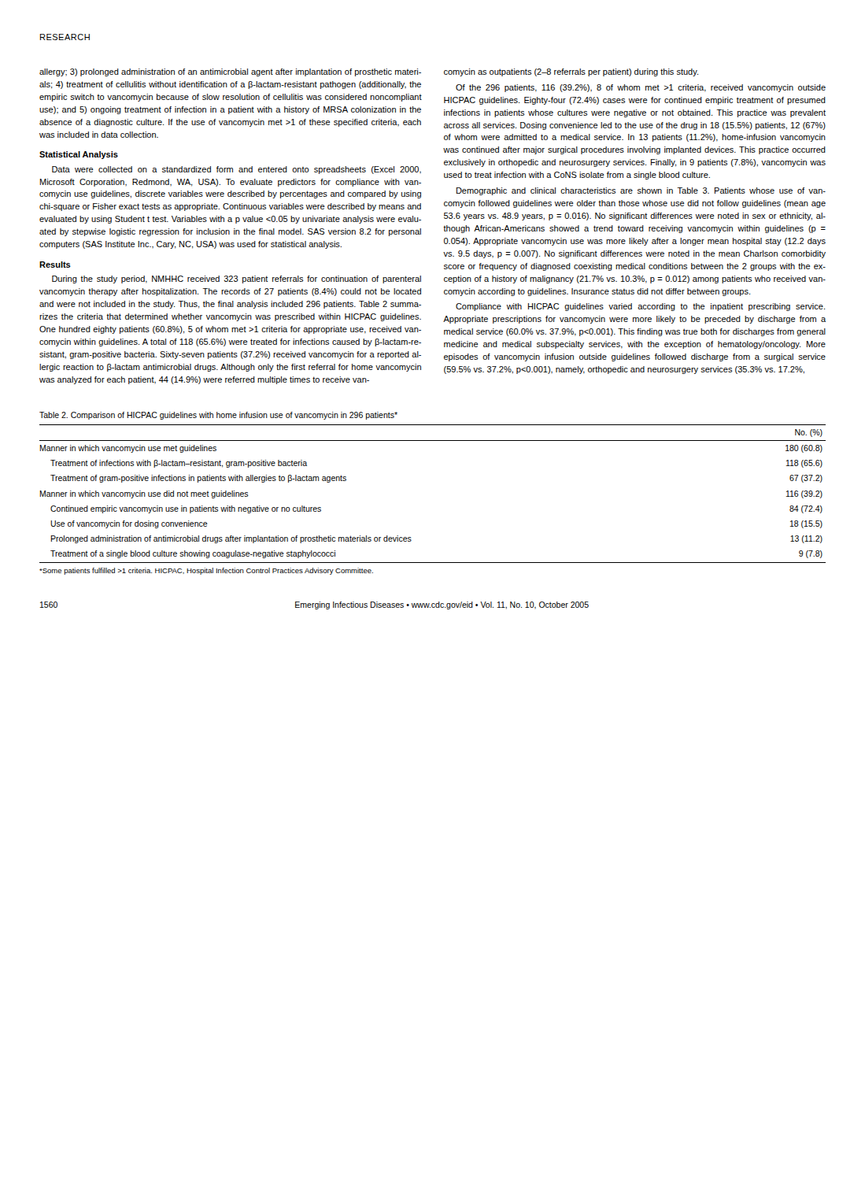RESEARCH
allergy; 3) prolonged administration of an antimicrobial agent after implantation of prosthetic materials; 4) treatment of cellulitis without identification of a β-lactam-resistant pathogen (additionally, the empiric switch to vancomycin because of slow resolution of cellulitis was considered noncompliant use); and 5) ongoing treatment of infection in a patient with a history of MRSA colonization in the absence of a diagnostic culture. If the use of vancomycin met >1 of these specified criteria, each was included in data collection.
Statistical Analysis
Data were collected on a standardized form and entered onto spreadsheets (Excel 2000, Microsoft Corporation, Redmond, WA, USA). To evaluate predictors for compliance with vancomycin use guidelines, discrete variables were described by percentages and compared by using chi-square or Fisher exact tests as appropriate. Continuous variables were described by means and evaluated by using Student t test. Variables with a p value <0.05 by univariate analysis were evaluated by stepwise logistic regression for inclusion in the final model. SAS version 8.2 for personal computers (SAS Institute Inc., Cary, NC, USA) was used for statistical analysis.
Results
During the study period, NMHHC received 323 patient referrals for continuation of parenteral vancomycin therapy after hospitalization. The records of 27 patients (8.4%) could not be located and were not included in the study. Thus, the final analysis included 296 patients. Table 2 summarizes the criteria that determined whether vancomycin was prescribed within HICPAC guidelines. One hundred eighty patients (60.8%), 5 of whom met >1 criteria for appropriate use, received vancomycin within guidelines. A total of 118 (65.6%) were treated for infections caused by β-lactam-resistant, gram-positive bacteria. Sixty-seven patients (37.2%) received vancomycin for a reported allergic reaction to β-lactam antimicrobial drugs. Although only the first referral for home vancomycin was analyzed for each patient, 44 (14.9%) were referred multiple times to receive van-
comycin as outpatients (2–8 referrals per patient) during this study.
Of the 296 patients, 116 (39.2%), 8 of whom met >1 criteria, received vancomycin outside HICPAC guidelines. Eighty-four (72.4%) cases were for continued empiric treatment of presumed infections in patients whose cultures were negative or not obtained. This practice was prevalent across all services. Dosing convenience led to the use of the drug in 18 (15.5%) patients, 12 (67%) of whom were admitted to a medical service. In 13 patients (11.2%), home-infusion vancomycin was continued after major surgical procedures involving implanted devices. This practice occurred exclusively in orthopedic and neurosurgery services. Finally, in 9 patients (7.8%), vancomycin was used to treat infection with a CoNS isolate from a single blood culture.
Demographic and clinical characteristics are shown in Table 3. Patients whose use of vancomycin followed guidelines were older than those whose use did not follow guidelines (mean age 53.6 years vs. 48.9 years, p = 0.016). No significant differences were noted in sex or ethnicity, although African-Americans showed a trend toward receiving vancomycin within guidelines (p = 0.054). Appropriate vancomycin use was more likely after a longer mean hospital stay (12.2 days vs. 9.5 days, p = 0.007). No significant differences were noted in the mean Charlson comorbidity score or frequency of diagnosed coexisting medical conditions between the 2 groups with the exception of a history of malignancy (21.7% vs. 10.3%, p = 0.012) among patients who received vancomycin according to guidelines. Insurance status did not differ between groups.
Compliance with HICPAC guidelines varied according to the inpatient prescribing service. Appropriate prescriptions for vancomycin were more likely to be preceded by discharge from a medical service (60.0% vs. 37.9%, p<0.001). This finding was true both for discharges from general medicine and medical subspecialty services, with the exception of hematology/oncology. More episodes of vancomycin infusion outside guidelines followed discharge from a surgical service (59.5% vs. 37.2%, p<0.001), namely, orthopedic and neurosurgery services (35.3% vs. 17.2%,
Table 2. Comparison of HICPAC guidelines with home infusion use of vancomycin in 296 patients*
| | No. (%) |
| --- | --- |
| Manner in which vancomycin use met guidelines | 180 (60.8) |
| Treatment of infections with β-lactam–resistant, gram-positive bacteria | 118 (65.6) |
| Treatment of gram-positive infections in patients with allergies to β-lactam agents | 67 (37.2) |
| Manner in which vancomycin use did not meet guidelines | 116 (39.2) |
| Continued empiric vancomycin use in patients with negative or no cultures | 84 (72.4) |
| Use of vancomycin for dosing convenience | 18 (15.5) |
| Prolonged administration of antimicrobial drugs after implantation of prosthetic materials or devices | 13 (11.2) |
| Treatment of a single blood culture showing coagulase-negative staphylococci | 9 (7.8) |
*Some patients fulfilled >1 criteria. HICPAC, Hospital Infection Control Practices Advisory Committee.
1560
Emerging Infectious Diseases • www.cdc.gov/eid • Vol. 11, No. 10, October 2005